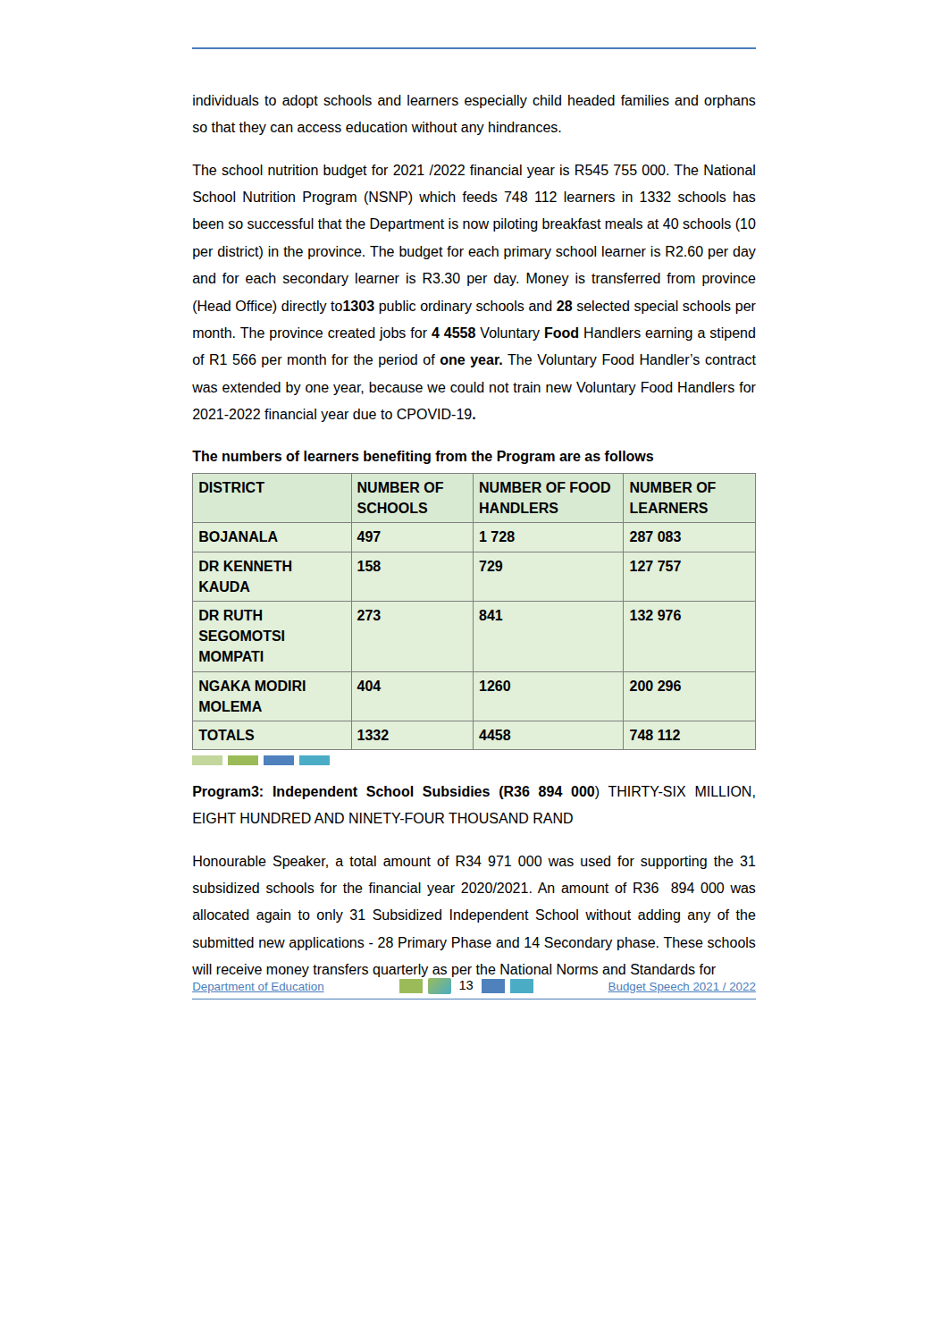individuals to adopt schools and learners especially child headed families and orphans so that they can access education without any hindrances.
The school nutrition budget for 2021 /2022 financial year is R545 755 000. The National School Nutrition Program (NSNP) which feeds 748 112 learners in 1332 schools has been so successful that the Department is now piloting breakfast meals at 40 schools (10 per district) in the province. The budget for each primary school learner is R2.60 per day and for each secondary learner is R3.30 per day. Money is transferred from province (Head Office) directly to1303 public ordinary schools and 28 selected special schools per month. The province created jobs for 4 4558 Voluntary Food Handlers earning a stipend of R1 566 per month for the period of one year. The Voluntary Food Handler’s contract was extended by one year, because we could not train new Voluntary Food Handlers for 2021-2022 financial year due to CPOVID-19.
The numbers of learners benefiting from the Program are as follows
| DISTRICT | NUMBER OF SCHOOLS | NUMBER OF FOOD HANDLERS | NUMBER OF LEARNERS |
| BOJANALA | 497 | 1 728 | 287 083 |
| DR KENNETH KAUDA | 158 | 729 | 127 757 |
| DR RUTH SEGOMOTSI MOMPATI | 273 | 841 | 132 976 |
| NGAKA MODIRI MOLEMA | 404 | 1260 | 200 296 |
| TOTALS | 1332 | 4458 | 748 112 |
Program3: Independent School Subsidies (R36 894 000) THIRTY-SIX MILLION, EIGHT HUNDRED AND NINETY-FOUR THOUSAND RAND
Honourable Speaker, a total amount of R34 971 000 was used for supporting the 31 subsidized schools for the financial year 2020/2021. An amount of R36 894 000 was allocated again to only 31 Subsidized Independent School without adding any of the submitted new applications - 28 Primary Phase and 14 Secondary phase. These schools will receive money transfers quarterly as per the National Norms and Standards for
Department of Education 13 Budget Speech 2021 / 2022